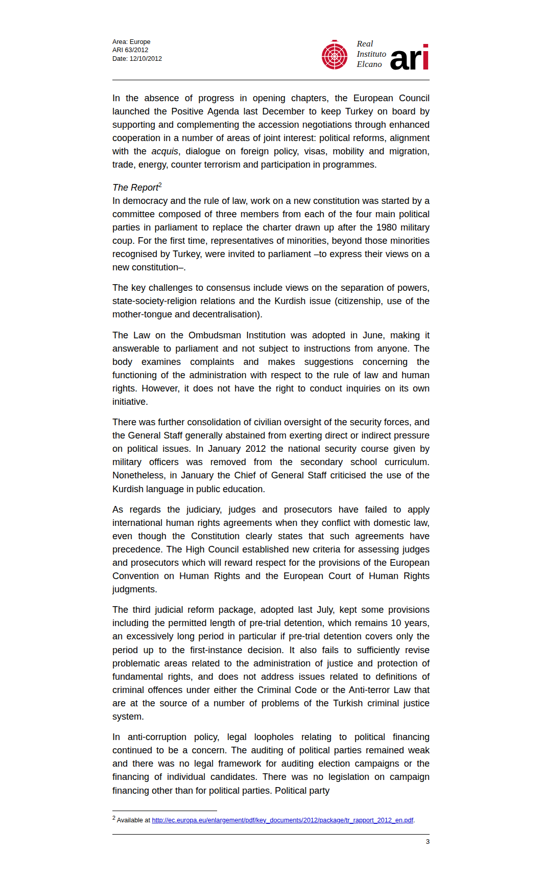Area: Europe
ARI 63/2012
Date: 12/10/2012
Real Instituto Elcano
ari
In the absence of progress in opening chapters, the European Council launched the Positive Agenda last December to keep Turkey on board by supporting and complementing the accession negotiations through enhanced cooperation in a number of areas of joint interest: political reforms, alignment with the acquis, dialogue on foreign policy, visas, mobility and migration, trade, energy, counter terrorism and participation in programmes.
The Report2
In democracy and the rule of law, work on a new constitution was started by a committee composed of three members from each of the four main political parties in parliament to replace the charter drawn up after the 1980 military coup. For the first time, representatives of minorities, beyond those minorities recognised by Turkey, were invited to parliament –to express their views on a new constitution–.
The key challenges to consensus include views on the separation of powers, state-society-religion relations and the Kurdish issue (citizenship, use of the mother-tongue and decentralisation).
The Law on the Ombudsman Institution was adopted in June, making it answerable to parliament and not subject to instructions from anyone. The body examines complaints and makes suggestions concerning the functioning of the administration with respect to the rule of law and human rights. However, it does not have the right to conduct inquiries on its own initiative.
There was further consolidation of civilian oversight of the security forces, and the General Staff generally abstained from exerting direct or indirect pressure on political issues. In January 2012 the national security course given by military officers was removed from the secondary school curriculum. Nonetheless, in January the Chief of General Staff criticised the use of the Kurdish language in public education.
As regards the judiciary, judges and prosecutors have failed to apply international human rights agreements when they conflict with domestic law, even though the Constitution clearly states that such agreements have precedence. The High Council established new criteria for assessing judges and prosecutors which will reward respect for the provisions of the European Convention on Human Rights and the European Court of Human Rights judgments.
The third judicial reform package, adopted last July, kept some provisions including the permitted length of pre-trial detention, which remains 10 years, an excessively long period in particular if pre-trial detention covers only the period up to the first-instance decision. It also fails to sufficiently revise problematic areas related to the administration of justice and protection of fundamental rights, and does not address issues related to definitions of criminal offences under either the Criminal Code or the Anti-terror Law that are at the source of a number of problems of the Turkish criminal justice system.
In anti-corruption policy, legal loopholes relating to political financing continued to be a concern. The auditing of political parties remained weak and there was no legal framework for auditing election campaigns or the financing of individual candidates. There was no legislation on campaign financing other than for political parties. Political party
2 Available at http://ec.europa.eu/enlargement/pdf/key_documents/2012/package/tr_rapport_2012_en.pdf.
3